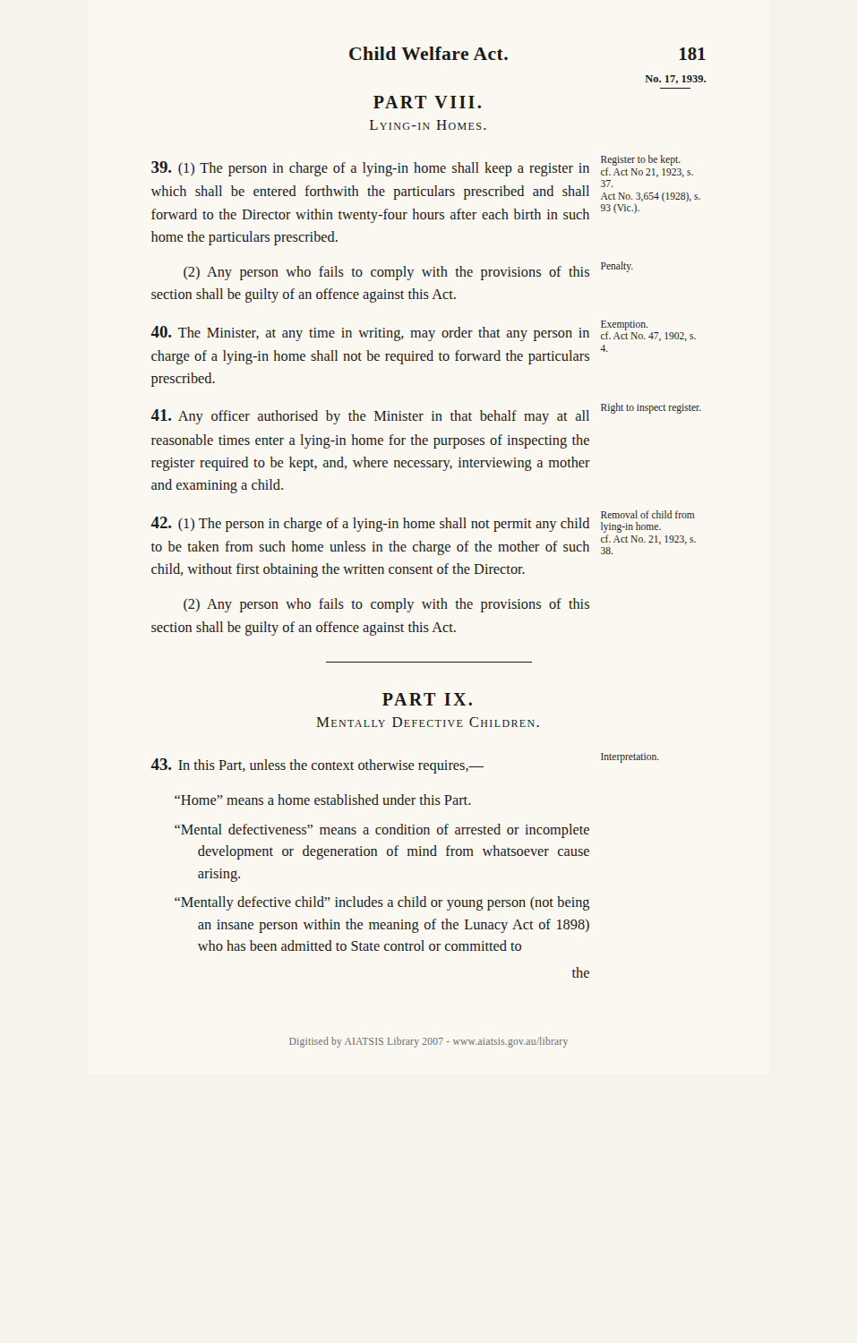Child Welfare Act.
181
No. 17, 1939.
PART VIII.
Lying-in Homes.
Register to be kept. cf. Act No 21, 1923, s. 37. Act No. 3,654 (1928), s. 93 (Vic.).
39.(1) The person in charge of a lying-in home shall keep a register in which shall be entered forthwith the particulars prescribed and shall forward to the Director within twenty-four hours after each birth in such home the particulars prescribed.
Penalty.
(2) Any person who fails to comply with the provisions of this section shall be guilty of an offence against this Act.
Exemption. cf. Act No. 47, 1902, s. 4.
40. The Minister, at any time in writing, may order that any person in charge of a lying-in home shall not be required to forward the particulars prescribed.
Right to inspect register.
41. Any officer authorised by the Minister in that behalf may at all reasonable times enter a lying-in home for the purposes of inspecting the register required to be kept, and, where necessary, interviewing a mother and examining a child.
Removal of child from lying-in home. cf. Act No. 21, 1923, s. 38.
42.(1) The person in charge of a lying-in home shall not permit any child to be taken from such home unless in the charge of the mother of such child, without first obtaining the written consent of the Director.
(2) Any person who fails to comply with the provisions of this section shall be guilty of an offence against this Act.
PART IX.
Mentally Defective Children.
Interpretation.
43. In this Part, unless the context otherwise requires,—
“Home” means a home established under this Part.
“Mental defectiveness” means a condition of arrested or incomplete development or degeneration of mind from whatsoever cause arising.
“Mentally defective child” includes a child or young person (not being an insane person within the meaning of the Lunacy Act of 1898) who has been admitted to State control or committed to
the
Digitised by AIATSIS Library 2007 - www.aiatsis.gov.au/library